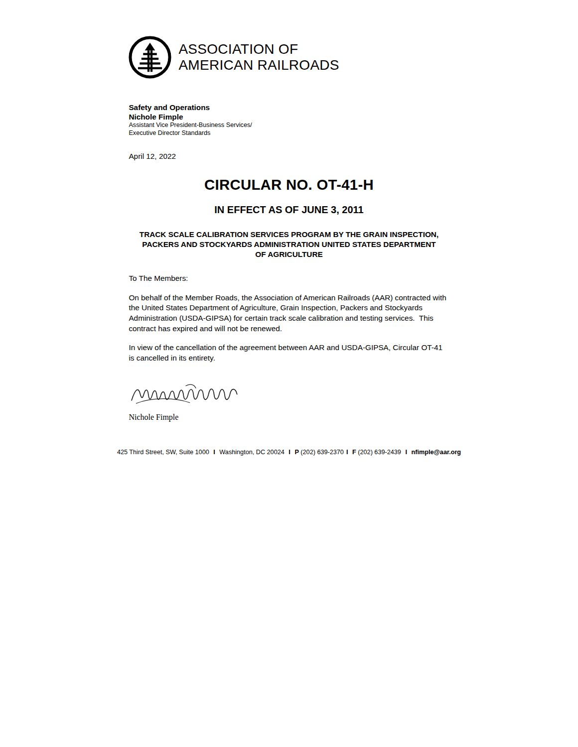ASSOCIATION OF
AMERICAN RAILROADS
Safety and Operations
Nichole Fimple
Assistant Vice President-Business Services/
Executive Director Standards
April 12, 2022
CIRCULAR NO. OT-41-H
IN EFFECT AS OF JUNE 3, 2011
TRACK SCALE CALIBRATION SERVICES PROGRAM BY THE GRAIN INSPECTION, PACKERS AND STOCKYARDS ADMINISTRATION UNITED STATES DEPARTMENT OF AGRICULTURE
To The Members:
On behalf of the Member Roads, the Association of American Railroads (AAR) contracted with the United States Department of Agriculture, Grain Inspection, Packers and Stockyards Administration (USDA-GIPSA) for certain track scale calibration and testing services. This contract has expired and will not be renewed.
In view of the cancellation of the agreement between AAR and USDA-GIPSA, Circular OT-41 is cancelled in its entirety.
Nichole Fimple
425 Third Street, SW, Suite 1000 I Washington, DC 20024 I P (202) 639-2370 I F (202) 639-2439 I nfimple@aar.org